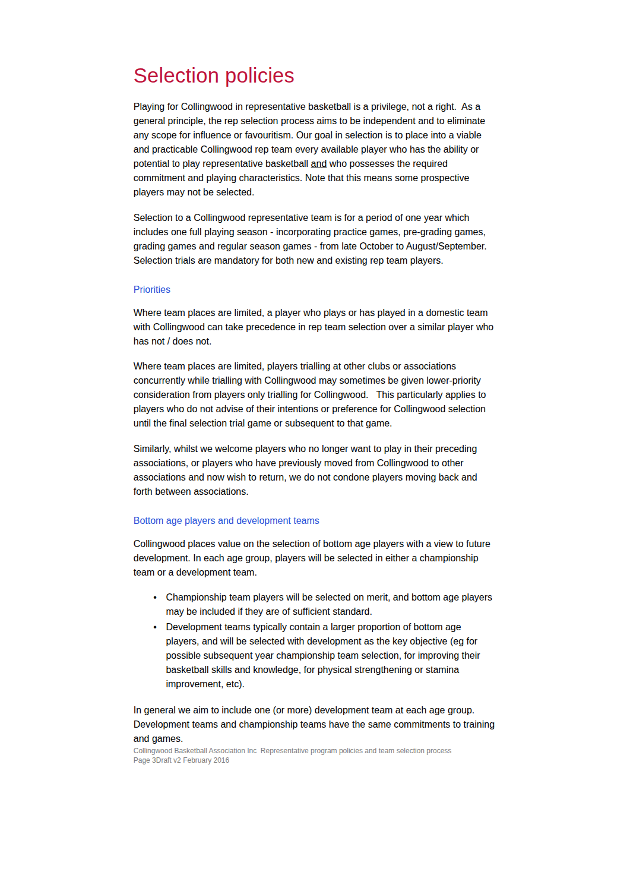Selection policies
Playing for Collingwood in representative basketball is a privilege, not a right. As a general principle, the rep selection process aims to be independent and to eliminate any scope for influence or favouritism. Our goal in selection is to place into a viable and practicable Collingwood rep team every available player who has the ability or potential to play representative basketball and who possesses the required commitment and playing characteristics. Note that this means some prospective players may not be selected.
Selection to a Collingwood representative team is for a period of one year which includes one full playing season - incorporating practice games, pre-grading games, grading games and regular season games - from late October to August/September. Selection trials are mandatory for both new and existing rep team players.
Priorities
Where team places are limited, a player who plays or has played in a domestic team with Collingwood can take precedence in rep team selection over a similar player who has not / does not.
Where team places are limited, players trialling at other clubs or associations concurrently while trialling with Collingwood may sometimes be given lower-priority consideration from players only trialling for Collingwood. This particularly applies to players who do not advise of their intentions or preference for Collingwood selection until the final selection trial game or subsequent to that game.
Similarly, whilst we welcome players who no longer want to play in their preceding associations, or players who have previously moved from Collingwood to other associations and now wish to return, we do not condone players moving back and forth between associations.
Bottom age players and development teams
Collingwood places value on the selection of bottom age players with a view to future development. In each age group, players will be selected in either a championship team or a development team.
Championship team players will be selected on merit, and bottom age players may be included if they are of sufficient standard.
Development teams typically contain a larger proportion of bottom age players, and will be selected with development as the key objective (eg for possible subsequent year championship team selection, for improving their basketball skills and knowledge, for physical strengthening or stamina improvement, etc).
In general we aim to include one (or more) development team at each age group. Development teams and championship teams have the same commitments to training and games.
Collingwood Basketball Association Inc Representative program policies and team selection process Page 3 Draft v2 February 2016